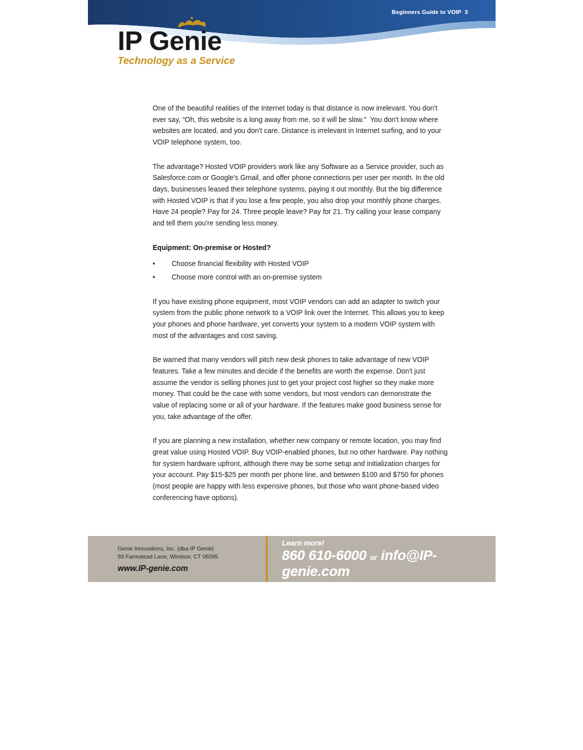Beginners Guide to VOIP 3
IP Genie
Technology as a Service
One of the beautiful realities of the Internet today is that distance is now irrelevant. You don't ever say, “Oh, this website is a long away from me, so it will be slow.” You don't know where websites are located, and you don't care. Distance is irrelevant in Internet surfing, and to your VOIP telephone system, too.
The advantage? Hosted VOIP providers work like any Software as a Service provider, such as Salesforce.com or Google's Gmail, and offer phone connections per user per month. In the old days, businesses leased their telephone systems, paying it out monthly. But the big difference with Hosted VOIP is that if you lose a few people, you also drop your monthly phone charges. Have 24 people? Pay for 24. Three people leave? Pay for 21. Try calling your lease company and tell them you're sending less money.
Equipment: On-premise or Hosted?
Choose financial flexibility with Hosted VOIP
Choose more control with an on-premise system
If you have existing phone equipment, most VOIP vendors can add an adapter to switch your system from the public phone network to a VOIP link over the Internet. This allows you to keep your phones and phone hardware, yet converts your system to a modern VOIP system with most of the advantages and cost saving.
Be warned that many vendors will pitch new desk phones to take advantage of new VOIP features. Take a few minutes and decide if the benefits are worth the expense. Don't just assume the vendor is selling phones just to get your project cost higher so they make more money. That could be the case with some vendors, but most vendors can demonstrate the value of replacing some or all of your hardware. If the features make good business sense for you, take advantage of the offer.
If you are planning a new installation, whether new company or remote location, you may find great value using Hosted VOIP. Buy VOIP-enabled phones, but no other hardware. Pay nothing for system hardware upfront, although there may be some setup and initialization charges for your account. Pay $15-$25 per month per phone line, and between $100 and $750 for phones (most people are happy with less expensive phones, but those who want phone-based video conferencing have options).
Genie Innovations, Inc. (dba IP Genie)
93 Farmstead Lane, Windsor, CT 06095
www.IP-genie.com
Learn more!
860 610-6000 or info@IP-genie.com